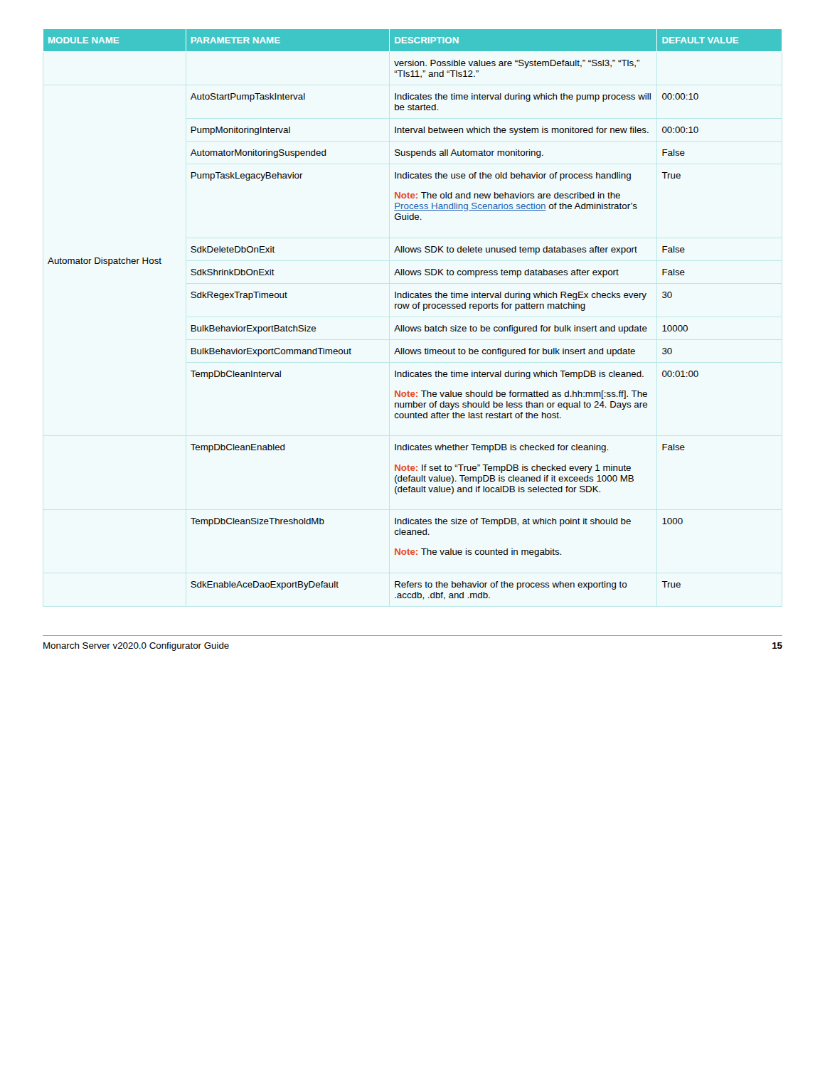| MODULE NAME | PARAMETER NAME | DESCRIPTION | DEFAULT VALUE |
| --- | --- | --- | --- |
| | | version. Possible values are “SystemDefault,” “Ssl3,” “Tls,” “Tls11,” and “Tls12.” | |
| Automator Dispatcher Host | AutoStartPumpTaskInterval | Indicates the time interval during which the pump process will be started. | 00:00:10 |
| PumpMonitoringInterval | Interval between which the system is monitored for new files. | 00:00:10 |
| AutomatorMonitoringSuspended | Suspends all Automator monitoring. | False |
| PumpTaskLegacyBehavior | Indicates the use of the old behavior of process handling Note: The old and new behaviors are described in the Process Handling Scenarios section of the Administrator’s Guide. | True |
| SdkDeleteDbOnExit | Allows SDK to delete unused temp databases after export | False |
| SdkShrinkDbOnExit | Allows SDK to compress temp databases after export | False |
| SdkRegexTrapTimeout | Indicates the time interval during which RegEx checks every row of processed reports for pattern matching | 30 |
| BulkBehaviorExportBatchSize | Allows batch size to be configured for bulk insert and update | 10000 |
| BulkBehaviorExportCommandTimeout | Allows timeout to be configured for bulk insert and update | 30 |
| TempDbCleanInterval | Indicates the time interval during which TempDB is cleaned. Note: The value should be formatted as d.hh:mm[:ss.ff]. The number of days should be less than or equal to 24. Days are counted after the last restart of the host. | 00:01:00 |
| | TempDbCleanEnabled | Indicates whether TempDB is checked for cleaning. Note: If set to “True” TempDB is checked every 1 minute (default value). TempDB is cleaned if it exceeds 1000 MB (default value) and if localDB is selected for SDK. | False |
| | TempDbCleanSizeThresholdMb | Indicates the size of TempDB, at which point it should be cleaned. Note: The value is counted in megabits. | 1000 |
| | SdkEnableAceDaoExportByDefault | Refers to the behavior of the process when exporting to .accdb, .dbf, and .mdb. | True |
Monarch Server v2020.0 Configurator Guide 15